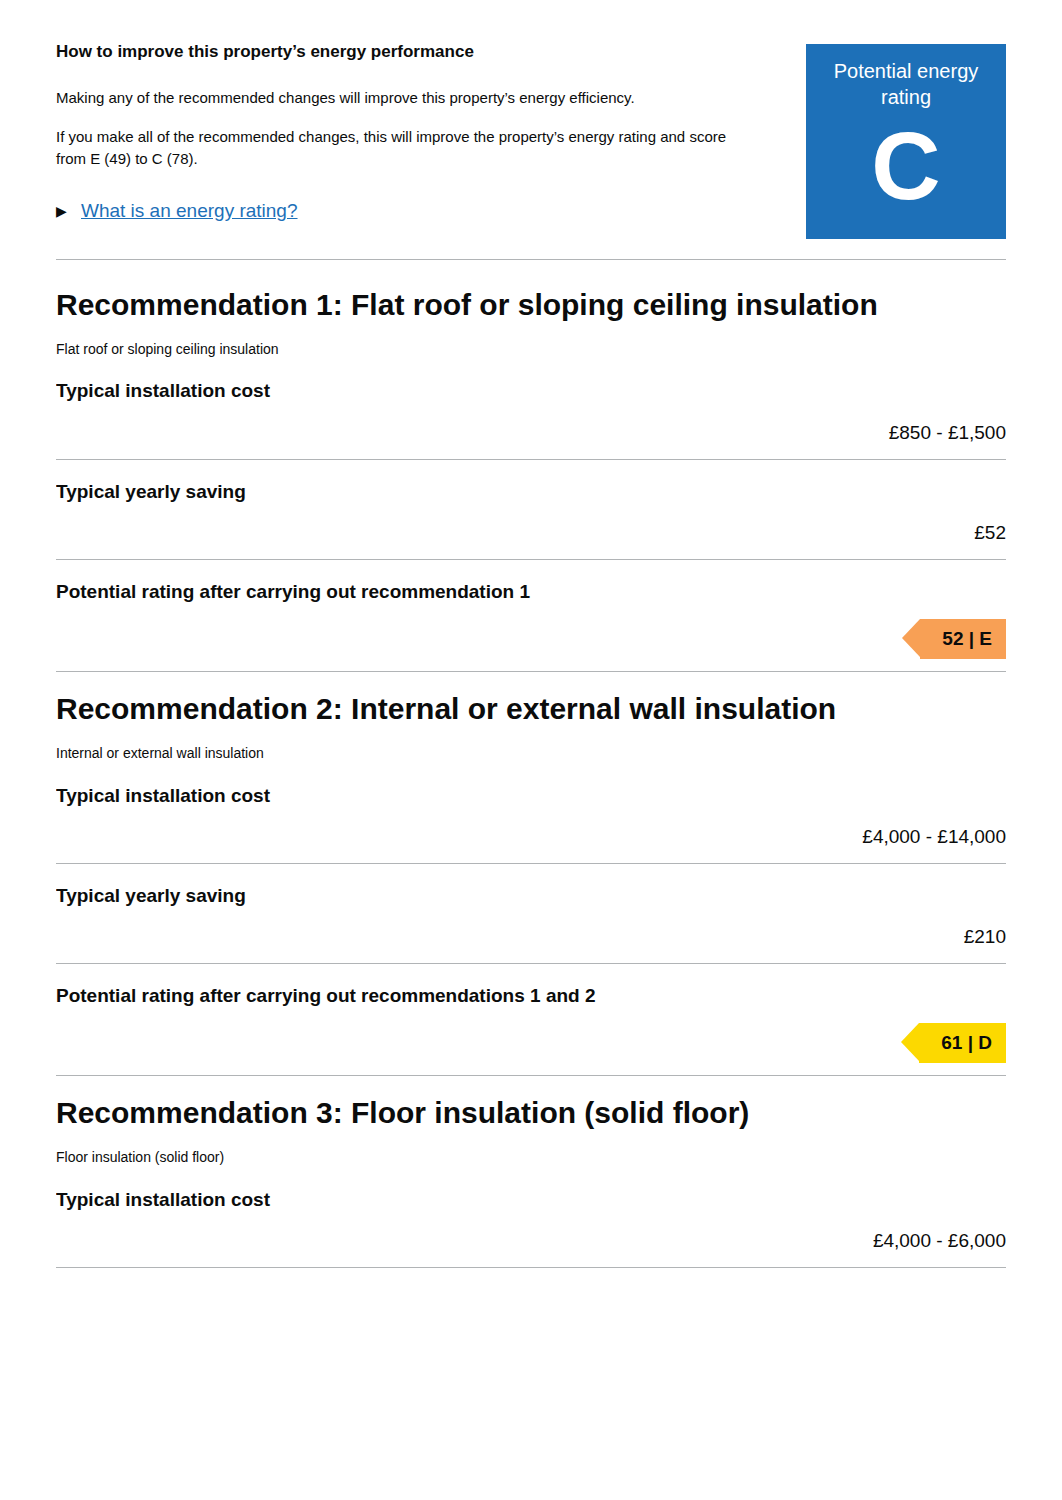Potential energy rating
C
How to improve this property’s energy performance
Making any of the recommended changes will improve this property’s energy efficiency.
If you make all of the recommended changes, this will improve the property’s energy rating and score from E (49) to C (78).
▶What is an energy rating?
Recommendation 1: Flat roof or sloping ceiling insulation
Flat roof or sloping ceiling insulation
Typical installation cost
£850 - £1,500
Typical yearly saving
£52
Potential rating after carrying out recommendation 1
52 | E
Recommendation 2: Internal or external wall insulation
Internal or external wall insulation
Typical installation cost
£4,000 - £14,000
Typical yearly saving
£210
Potential rating after carrying out recommendations 1 and 2
61 | D
Recommendation 3: Floor insulation (solid floor)
Floor insulation (solid floor)
Typical installation cost
£4,000 - £6,000